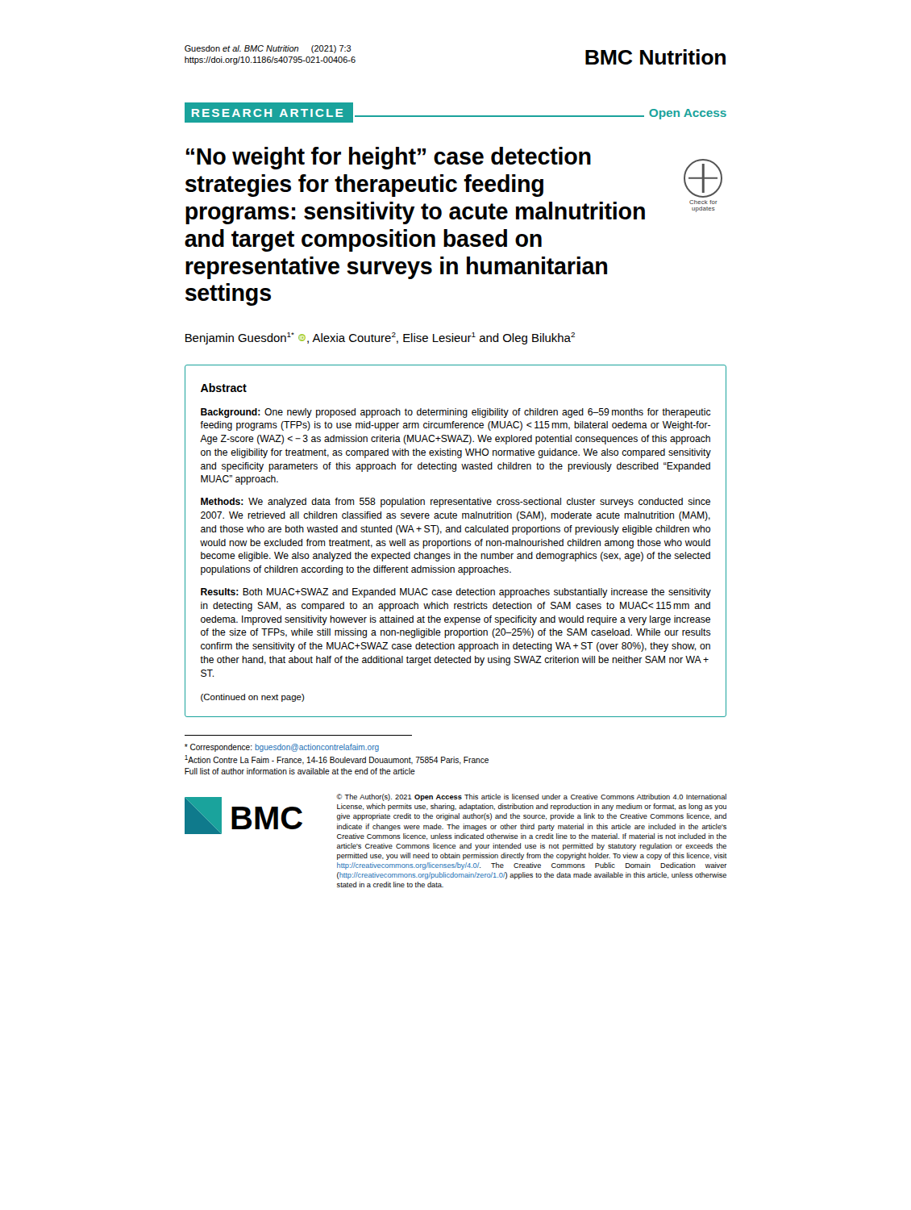Guesdon et al. BMC Nutrition (2021) 7:3
https://doi.org/10.1186/s40795-021-00406-6
BMC Nutrition
Research article
Open Access
Check for
updates
“No weight for height” case detection strategies for therapeutic feeding programs: sensitivity to acute malnutrition and target composition based on representative surveys in humanitarian settings
Benjamin Guesdon1* , Alexia Couture2, Elise Lesieur1 and Oleg Bilukha2
Abstract
Background: One newly proposed approach to determining eligibility of children aged 6–59 months for therapeutic feeding programs (TFPs) is to use mid-upper arm circumference (MUAC) < 115 mm, bilateral oedema or Weight-for-Age Z-score (WAZ) < − 3 as admission criteria (MUAC+SWAZ). We explored potential consequences of this approach on the eligibility for treatment, as compared with the existing WHO normative guidance. We also compared sensitivity and specificity parameters of this approach for detecting wasted children to the previously described “Expanded MUAC” approach.
Methods: We analyzed data from 558 population representative cross-sectional cluster surveys conducted since 2007. We retrieved all children classified as severe acute malnutrition (SAM), moderate acute malnutrition (MAM), and those who are both wasted and stunted (WA + ST), and calculated proportions of previously eligible children who would now be excluded from treatment, as well as proportions of non-malnourished children among those who would become eligible. We also analyzed the expected changes in the number and demographics (sex, age) of the selected populations of children according to the different admission approaches.
Results: Both MUAC+SWAZ and Expanded MUAC case detection approaches substantially increase the sensitivity in detecting SAM, as compared to an approach which restricts detection of SAM cases to MUAC< 115 mm and oedema. Improved sensitivity however is attained at the expense of specificity and would require a very large increase of the size of TFPs, while still missing a non-negligible proportion (20–25%) of the SAM caseload. While our results confirm the sensitivity of the MUAC+SWAZ case detection approach in detecting WA + ST (over 80%), they show, on the other hand, that about half of the additional target detected by using SWAZ criterion will be neither SAM nor WA + ST.
(Continued on next page)
* Correspondence: bguesdon@actioncontrelafaim.org
1Action Contre La Faim - France, 14-16 Boulevard Douaumont, 75854 Paris, France
Full list of author information is available at the end of the article
BMC
© The Author(s). 2021 Open Access This article is licensed under a Creative Commons Attribution 4.0 International License, which permits use, sharing, adaptation, distribution and reproduction in any medium or format, as long as you give appropriate credit to the original author(s) and the source, provide a link to the Creative Commons licence, and indicate if changes were made. The images or other third party material in this article are included in the article's Creative Commons licence, unless indicated otherwise in a credit line to the material. If material is not included in the article's Creative Commons licence and your intended use is not permitted by statutory regulation or exceeds the permitted use, you will need to obtain permission directly from the copyright holder. To view a copy of this licence, visit http://creativecommons.org/licenses/by/4.0/. The Creative Commons Public Domain Dedication waiver (http://creativecommons.org/publicdomain/zero/1.0/) applies to the data made available in this article, unless otherwise stated in a credit line to the data.